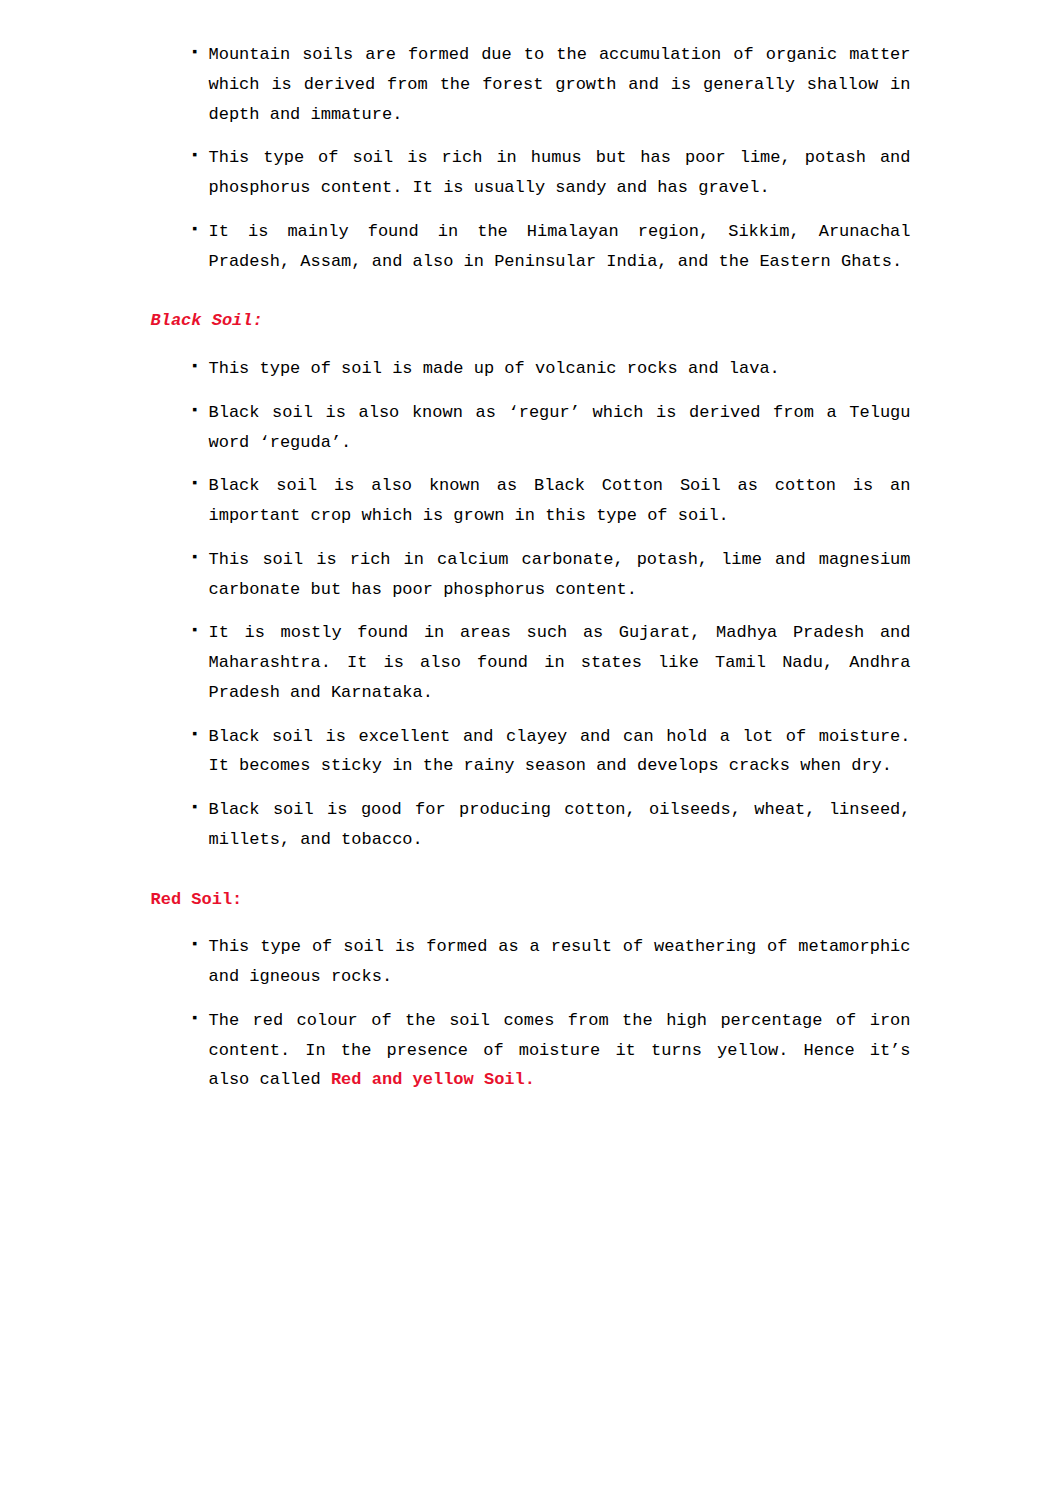Mountain soils are formed due to the accumulation of organic matter which is derived from the forest growth and is generally shallow in depth and immature.
This type of soil is rich in humus but has poor lime, potash and phosphorus content. It is usually sandy and has gravel.
It is mainly found in the Himalayan region, Sikkim, Arunachal Pradesh, Assam, and also in Peninsular India, and the Eastern Ghats.
Black Soil:
This type of soil is made up of volcanic rocks and lava.
Black soil is also known as ‘regur’ which is derived from a Telugu word ‘reguda’.
Black soil is also known as Black Cotton Soil as cotton is an important crop which is grown in this type of soil.
This soil is rich in calcium carbonate, potash, lime and magnesium carbonate but has poor phosphorus content.
It is mostly found in areas such as Gujarat, Madhya Pradesh and Maharashtra. It is also found in states like Tamil Nadu, Andhra Pradesh and Karnataka.
Black soil is excellent and clayey and can hold a lot of moisture. It becomes sticky in the rainy season and develops cracks when dry.
Black soil is good for producing cotton, oilseeds, wheat, linseed, millets, and tobacco.
Red Soil:
This type of soil is formed as a result of weathering of metamorphic and igneous rocks.
The red colour of the soil comes from the high percentage of iron content. In the presence of moisture it turns yellow. Hence it’s also called Red and yellow Soil.